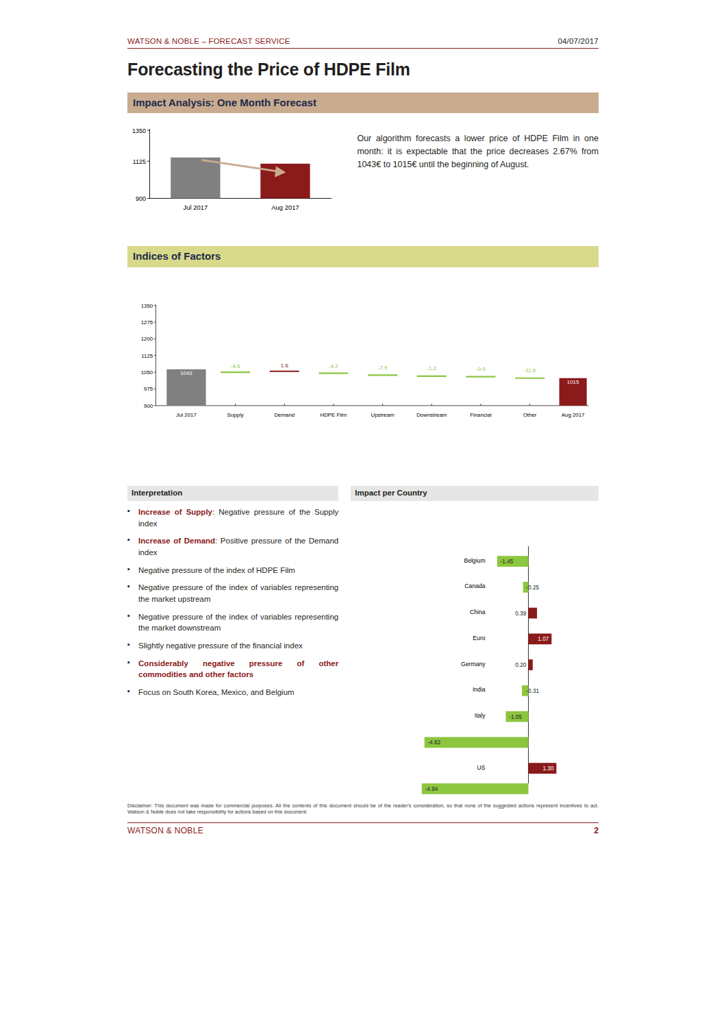WATSON & NOBLE – FORECAST SERVICE
04/07/2017
Forecasting the Price of HDPE Film
Impact Analysis: One Month Forecast
1350 1125 900 Jul 2017 Aug 2017
Our algorithm forecasts a lower price of HDPE Film in one month: it is expectable that the price decreases 2.67% from 1043€ to 1015€ until the beginning of August.
Indices of Factors
1350 1275 1200 1125 1050 975 900 1043 -4.5 1.6 -4.2 -7.9 -1.2 -0.0 -11.6 1015 Jul 2017 Supply Demand HDPE Film Upstream Downstream Financial Other Aug 2017
Interpretation
Increase of Supply: Negative pressure of the Supply index
Increase of Demand: Positive pressure of the Demand index
Negative pressure of the index of HDPE Film
Negative pressure of the index of variables representing the market upstream
Negative pressure of the index of variables representing the market downstream
Slightly negative pressure of the financial index
Considerably negative pressure of other commodities and other factors
Focus on South Korea, Mexico, and Belgium
Impact per Country
Belgium -1.45 Canada -0.25 China 0.39 Euro 1.07 Germany 0.20 India -0.31 Italy -1.05 South Korea -4.82 US 1.30 Other Countries -4.94
Disclaimer: This document was made for commercial purposes. All the contents of this document should be of the reader's consideration, so that none of the suggested actions represent incentives to act. Watson & Noble does not take responsibility for actions based on this document.
WATSON & NOBLE
2